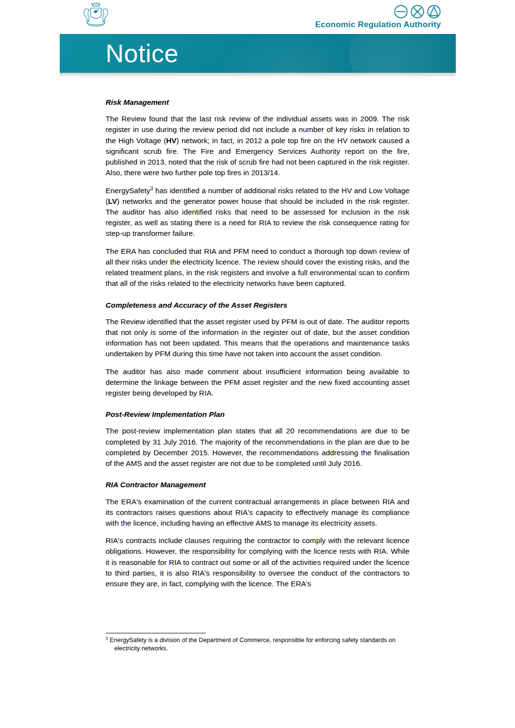Economic Regulation Authority
Notice
Risk Management
The Review found that the last risk review of the individual assets was in 2009. The risk register in use during the review period did not include a number of key risks in relation to the High Voltage (HV) network; in fact, in 2012 a pole top fire on the HV network caused a significant scrub fire. The Fire and Emergency Services Authority report on the fire, published in 2013, noted that the risk of scrub fire had not been captured in the risk register. Also, there were two further pole top fires in 2013/14.
EnergySafety3 has identified a number of additional risks related to the HV and Low Voltage (LV) networks and the generator power house that should be included in the risk register. The auditor has also identified risks that need to be assessed for inclusion in the risk register, as well as stating there is a need for RIA to review the risk consequence rating for step-up transformer failure.
The ERA has concluded that RIA and PFM need to conduct a thorough top down review of all their risks under the electricity licence. The review should cover the existing risks, and the related treatment plans, in the risk registers and involve a full environmental scan to confirm that all of the risks related to the electricity networks have been captured.
Completeness and Accuracy of the Asset Registers
The Review identified that the asset register used by PFM is out of date. The auditor reports that not only is some of the information in the register out of date, but the asset condition information has not been updated. This means that the operations and maintenance tasks undertaken by PFM during this time have not taken into account the asset condition.
The auditor has also made comment about insufficient information being available to determine the linkage between the PFM asset register and the new fixed accounting asset register being developed by RIA.
Post-Review Implementation Plan
The post-review implementation plan states that all 20 recommendations are due to be completed by 31 July 2016. The majority of the recommendations in the plan are due to be completed by December 2015. However, the recommendations addressing the finalisation of the AMS and the asset register are not due to be completed until July 2016.
RIA Contractor Management
The ERA's examination of the current contractual arrangements in place between RIA and its contractors raises questions about RIA's capacity to effectively manage its compliance with the licence, including having an effective AMS to manage its electricity assets.
RIA's contracts include clauses requiring the contractor to comply with the relevant licence obligations. However, the responsibility for complying with the licence rests with RIA. While it is reasonable for RIA to contract out some or all of the activities required under the licence to third parties, it is also RIA's responsibility to oversee the conduct of the contractors to ensure they are, in fact, complying with the licence. The ERA's
3 EnergySafety is a division of the Department of Commerce, responsible for enforcing safety standards on electricity networks.